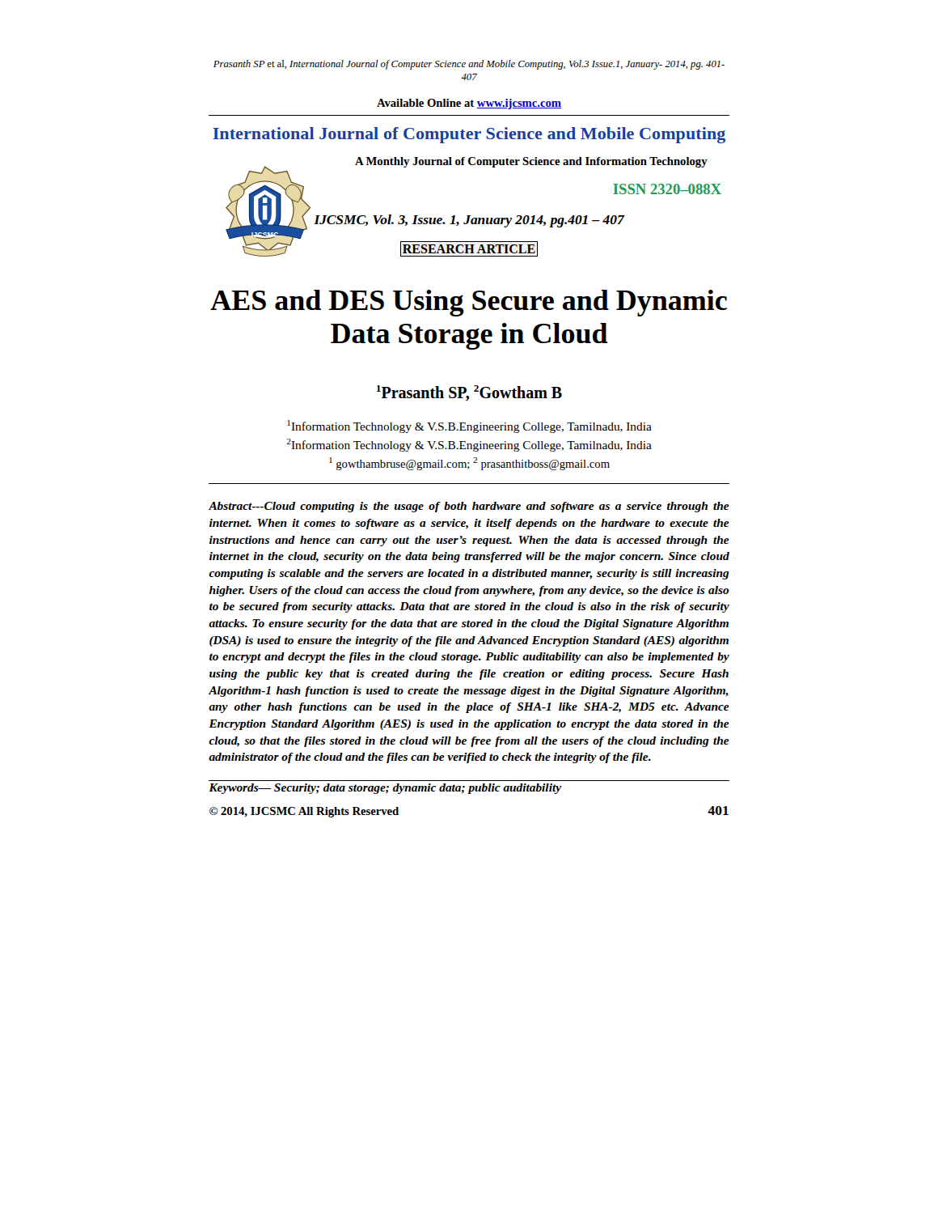Prasanth SP et al, International Journal of Computer Science and Mobile Computing, Vol.3 Issue.1, January- 2014, pg. 401-407
Available Online at www.ijcsmc.com
International Journal of Computer Science and Mobile Computing
IJCSMC
A Monthly Journal of Computer Science and Information Technology
ISSN 2320–088X
IJCSMC, Vol. 3, Issue. 1, January 2014, pg.401 – 407
RESEARCH ARTICLE
AES and DES Using Secure and Dynamic
Data Storage in Cloud
1Prasanth SP, 2Gowtham B
1Information Technology & V.S.B.Engineering College, Tamilnadu, India
2Information Technology & V.S.B.Engineering College, Tamilnadu, India
1 gowthambruse@gmail.com; 2 prasanthitboss@gmail.com
Abstract---Cloud computing is the usage of both hardware and software as a service through the internet. When it comes to software as a service, it itself depends on the hardware to execute the instructions and hence can carry out the user’s request. When the data is accessed through the internet in the cloud, security on the data being transferred will be the major concern. Since cloud computing is scalable and the servers are located in a distributed manner, security is still increasing higher. Users of the cloud can access the cloud from anywhere, from any device, so the device is also to be secured from security attacks. Data that are stored in the cloud is also in the risk of security attacks. To ensure security for the data that are stored in the cloud the Digital Signature Algorithm (DSA) is used to ensure the integrity of the file and Advanced Encryption Standard (AES) algorithm to encrypt and decrypt the files in the cloud storage. Public auditability can also be implemented by using the public key that is created during the file creation or editing process. Secure Hash Algorithm-1 hash function is used to create the message digest in the Digital Signature Algorithm, any other hash functions can be used in the place of SHA-1 like SHA-2, MD5 etc. Advance Encryption Standard Algorithm (AES) is used in the application to encrypt the data stored in the cloud, so that the files stored in the cloud will be free from all the users of the cloud including the administrator of the cloud and the files can be verified to check the integrity of the file.
Keywords— Security; data storage; dynamic data; public auditability
© 2014, IJCSMC All Rights Reserved 401